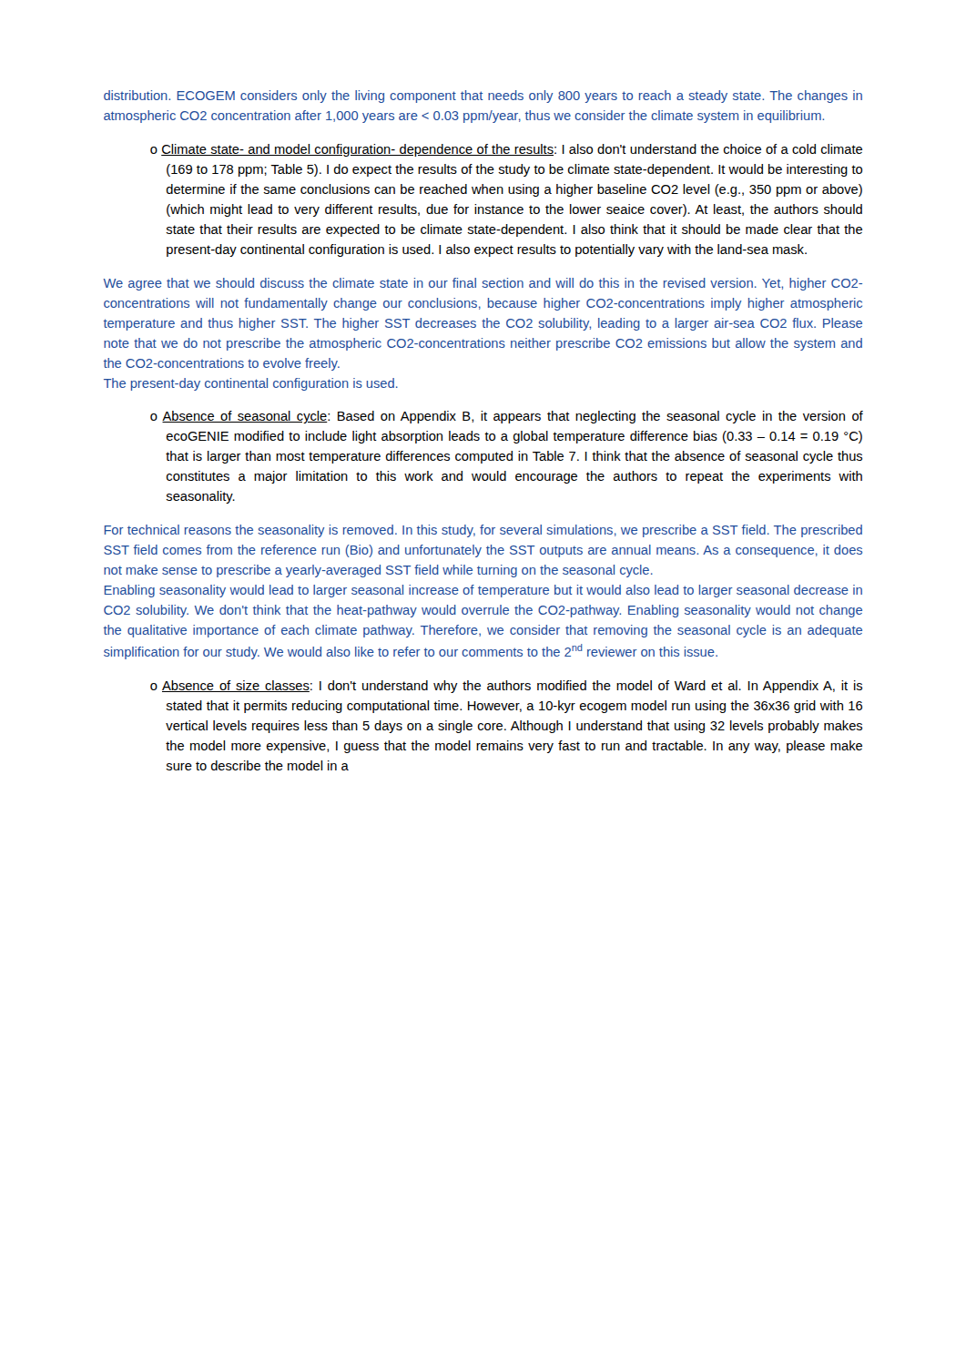distribution. ECOGEM considers only the living component that needs only 800 years to reach a steady state. The changes in atmospheric CO2 concentration after 1,000 years are < 0.03 ppm/year, thus we consider the climate system in equilibrium.
o Climate state- and model configuration- dependence of the results: I also don't understand the choice of a cold climate (169 to 178 ppm; Table 5). I do expect the results of the study to be climate state-dependent. It would be interesting to determine if the same conclusions can be reached when using a higher baseline CO2 level (e.g., 350 ppm or above) (which might lead to very different results, due for instance to the lower seaice cover). At least, the authors should state that their results are expected to be climate state-dependent. I also think that it should be made clear that the present-day continental configuration is used. I also expect results to potentially vary with the land-sea mask.
We agree that we should discuss the climate state in our final section and will do this in the revised version. Yet, higher CO2-concentrations will not fundamentally change our conclusions, because higher CO2-concentrations imply higher atmospheric temperature and thus higher SST. The higher SST decreases the CO2 solubility, leading to a larger air-sea CO2 flux. Please note that we do not prescribe the atmospheric CO2-concentrations neither prescribe CO2 emissions but allow the system and the CO2-concentrations to evolve freely.
The present-day continental configuration is used.
o Absence of seasonal cycle: Based on Appendix B, it appears that neglecting the seasonal cycle in the version of ecoGENIE modified to include light absorption leads to a global temperature difference bias (0.33 – 0.14 = 0.19 °C) that is larger than most temperature differences computed in Table 7. I think that the absence of seasonal cycle thus constitutes a major limitation to this work and would encourage the authors to repeat the experiments with seasonality.
For technical reasons the seasonality is removed. In this study, for several simulations, we prescribe a SST field. The prescribed SST field comes from the reference run (Bio) and unfortunately the SST outputs are annual means. As a consequence, it does not make sense to prescribe a yearly-averaged SST field while turning on the seasonal cycle.
Enabling seasonality would lead to larger seasonal increase of temperature but it would also lead to larger seasonal decrease in CO2 solubility. We don't think that the heat-pathway would overrule the CO2-pathway. Enabling seasonality would not change the qualitative importance of each climate pathway. Therefore, we consider that removing the seasonal cycle is an adequate simplification for our study. We would also like to refer to our comments to the 2nd reviewer on this issue.
o Absence of size classes: I don't understand why the authors modified the model of Ward et al. In Appendix A, it is stated that it permits reducing computational time. However, a 10-kyr ecogem model run using the 36x36 grid with 16 vertical levels requires less than 5 days on a single core. Although I understand that using 32 levels probably makes the model more expensive, I guess that the model remains very fast to run and tractable. In any way, please make sure to describe the model in a